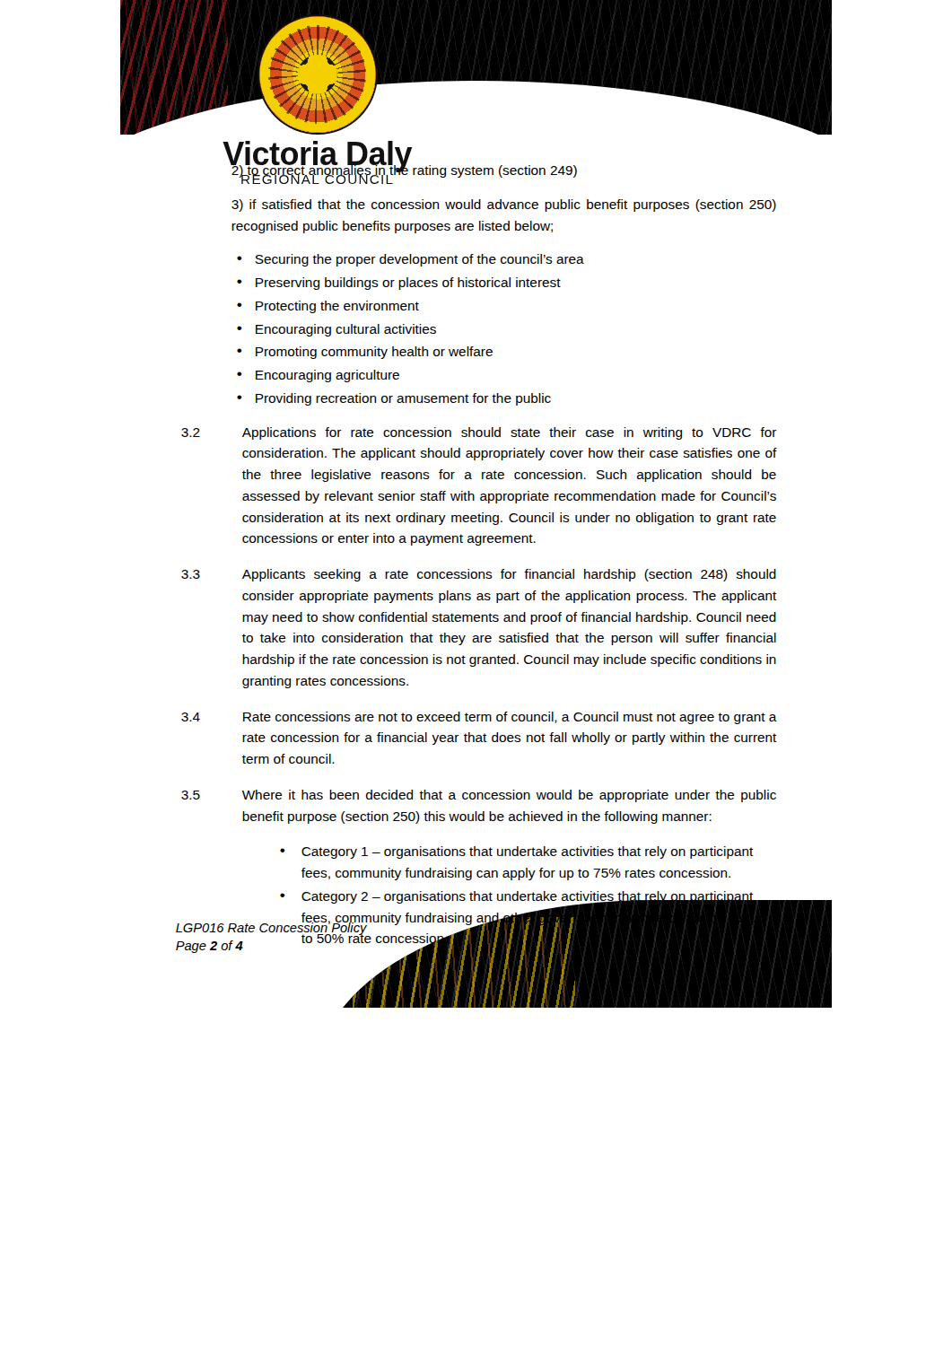Victoria Daly REGIONAL COUNCIL
2) to correct anomalies in the rating system (section 249)
3) if satisfied that the concession would advance public benefit purposes (section 250) recognised public benefits purposes are listed below;
Securing the proper development of the council’s area
Preserving buildings or places of historical interest
Protecting the environment
Encouraging cultural activities
Promoting community health or welfare
Encouraging agriculture
Providing recreation or amusement for the public
3.2
Applications for rate concession should state their case in writing to VDRC for consideration. The applicant should appropriately cover how their case satisfies one of the three legislative reasons for a rate concession. Such application should be assessed by relevant senior staff with appropriate recommendation made for Council’s consideration at its next ordinary meeting. Council is under no obligation to grant rate concessions or enter into a payment agreement.
3.3
Applicants seeking a rate concessions for financial hardship (section 248) should consider appropriate payments plans as part of the application process. The applicant may need to show confidential statements and proof of financial hardship. Council need to take into consideration that they are satisfied that the person will suffer financial hardship if the rate concession is not granted. Council may include specific conditions in granting rates concessions.
3.4
Rate concessions are not to exceed term of council, a Council must not agree to grant a rate concession for a financial year that does not fall wholly or partly within the current term of council.
3.5
Where it has been decided that a concession would be appropriate under the public benefit purpose (section 250) this would be achieved in the following manner:
Category 1 – organisations that undertake activities that rely on participant fees, community fundraising can apply for up to 75% rates concession.
Category 2 – organisations that undertake activities that rely on participant fees, community fundraising and other government revenue can apply for up to 50% rate concession.
LGP016 Rate Concession Policy
Page 2 of 4